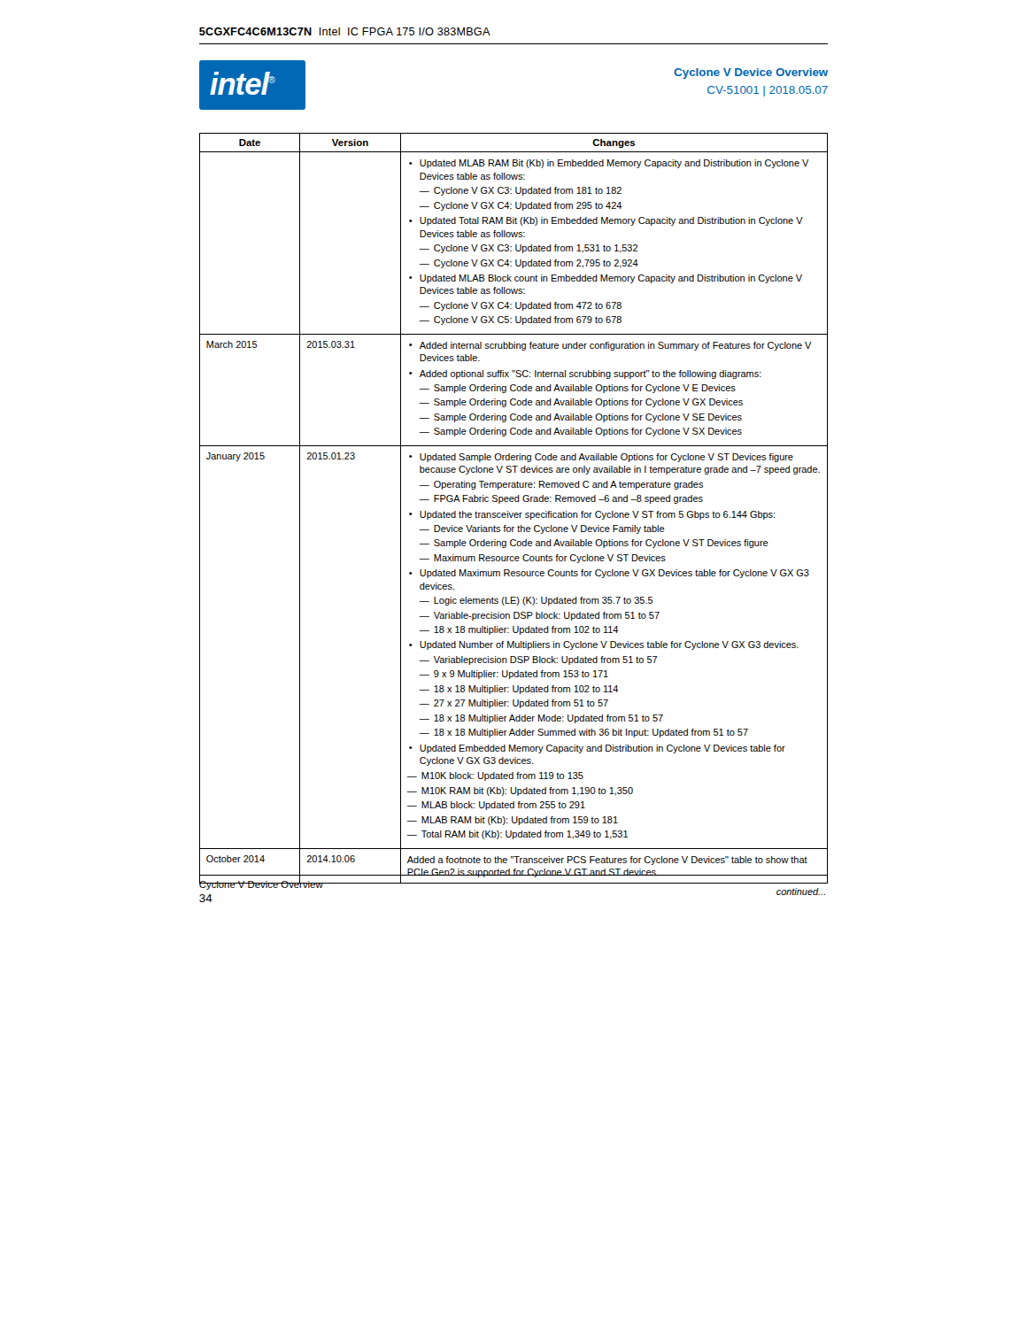5CGXFC4C6M13C7N Intel IC FPGA 175 I/O 383MBGA
intel®
Cyclone V Device Overview
CV-51001 | 2018.05.07
| Date | Version | Changes |
| --- | --- | --- |
| | | Updated MLAB RAM Bit (Kb) in Embedded Memory Capacity and Distribution in Cyclone V Devices table as follows: Cyclone V GX C3: Updated from 181 to 182 Cyclone V GX C4: Updated from 295 to 424 Updated Total RAM Bit (Kb) in Embedded Memory Capacity and Distribution in Cyclone V Devices table as follows: Cyclone V GX C3: Updated from 1,531 to 1,532 Cyclone V GX C4: Updated from 2,795 to 2,924 Updated MLAB Block count in Embedded Memory Capacity and Distribution in Cyclone V Devices table as follows: Cyclone V GX C4: Updated from 472 to 678 Cyclone V GX C5: Updated from 679 to 678 |
| March 2015 | 2015.03.31 | Added internal scrubbing feature under configuration in Summary of Features for Cyclone V Devices table. Added optional suffix "SC: Internal scrubbing support" to the following diagrams: Sample Ordering Code and Available Options for Cyclone V E Devices Sample Ordering Code and Available Options for Cyclone V GX Devices Sample Ordering Code and Available Options for Cyclone V SE Devices Sample Ordering Code and Available Options for Cyclone V SX Devices |
| January 2015 | 2015.01.23 | Updated Sample Ordering Code and Available Options for Cyclone V ST Devices figure because Cyclone V ST devices are only available in I temperature grade and –7 speed grade. Operating Temperature: Removed C and A temperature grades FPGA Fabric Speed Grade: Removed –6 and –8 speed grades Updated the transceiver specification for Cyclone V ST from 5 Gbps to 6.144 Gbps: Device Variants for the Cyclone V Device Family table Sample Ordering Code and Available Options for Cyclone V ST Devices figure Maximum Resource Counts for Cyclone V ST Devices Updated Maximum Resource Counts for Cyclone V GX Devices table for Cyclone V GX G3 devices. Logic elements (LE) (K): Updated from 35.7 to 35.5 Variable-precision DSP block: Updated from 51 to 57 18 x 18 multiplier: Updated from 102 to 114 Updated Number of Multipliers in Cyclone V Devices table for Cyclone V GX G3 devices. Variableprecision DSP Block: Updated from 51 to 57 9 x 9 Multiplier: Updated from 153 to 171 18 x 18 Multiplier: Updated from 102 to 114 27 x 27 Multiplier: Updated from 51 to 57 18 x 18 Multiplier Adder Mode: Updated from 51 to 57 18 x 18 Multiplier Adder Summed with 36 bit Input: Updated from 51 to 57 Updated Embedded Memory Capacity and Distribution in Cyclone V Devices table for Cyclone V GX G3 devices. M10K block: Updated from 119 to 135 M10K RAM bit (Kb): Updated from 1,190 to 1,350 MLAB block: Updated from 255 to 291 MLAB RAM bit (Kb): Updated from 159 to 181 Total RAM bit (Kb): Updated from 1,349 to 1,531 |
| October 2014 | 2014.10.06 | Added a footnote to the "Transceiver PCS Features for Cyclone V Devices" table to show that PCIe Gen2 is supported for Cyclone V GT and ST devices. |
continued...
Cyclone V Device Overview
34